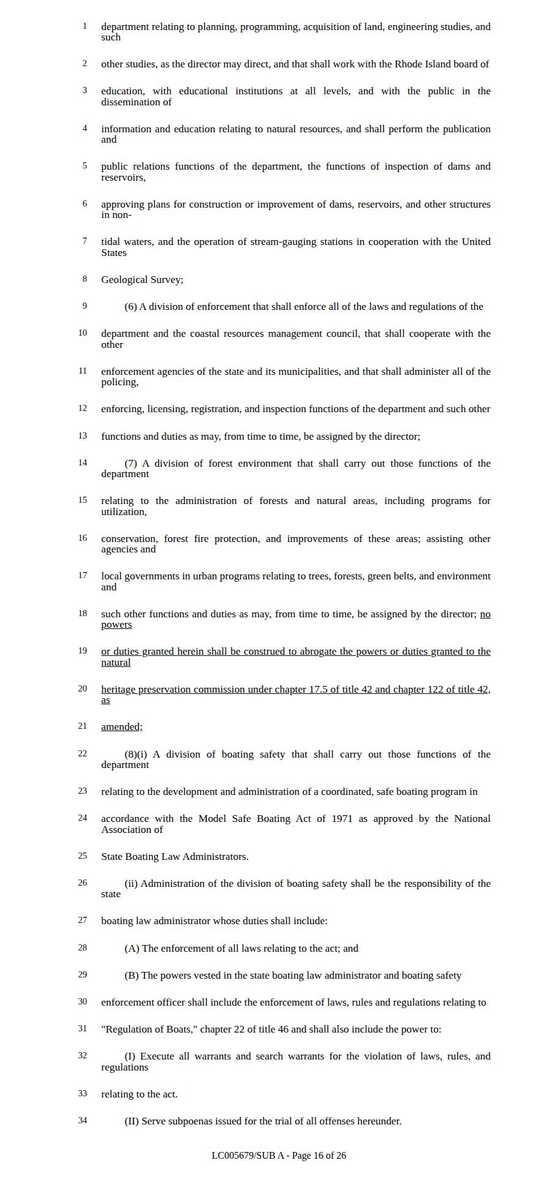department relating to planning, programming, acquisition of land, engineering studies, and such
other studies, as the director may direct, and that shall work with the Rhode Island board of
education, with educational institutions at all levels, and with the public in the dissemination of
information and education relating to natural resources, and shall perform the publication and
public relations functions of the department, the functions of inspection of dams and reservoirs,
approving plans for construction or improvement of dams, reservoirs, and other structures in non-
tidal waters, and the operation of stream-gauging stations in cooperation with the United States
Geological Survey;
(6) A division of enforcement that shall enforce all of the laws and regulations of the
department and the coastal resources management council, that shall cooperate with the other
enforcement agencies of the state and its municipalities, and that shall administer all of the policing,
enforcing, licensing, registration, and inspection functions of the department and such other
functions and duties as may, from time to time, be assigned by the director;
(7) A division of forest environment that shall carry out those functions of the department
relating to the administration of forests and natural areas, including programs for utilization,
conservation, forest fire protection, and improvements of these areas; assisting other agencies and
local governments in urban programs relating to trees, forests, green belts, and environment and
such other functions and duties as may, from time to time, be assigned by the director; no powers
or duties granted herein shall be construed to abrogate the powers or duties granted to the natural
heritage preservation commission under chapter 17.5 of title 42 and chapter 122 of title 42, as
amended;
(8)(i) A division of boating safety that shall carry out those functions of the department
relating to the development and administration of a coordinated, safe boating program in
accordance with the Model Safe Boating Act of 1971 as approved by the National Association of
State Boating Law Administrators.
(ii) Administration of the division of boating safety shall be the responsibility of the state
boating law administrator whose duties shall include:
(A) The enforcement of all laws relating to the act; and
(B) The powers vested in the state boating law administrator and boating safety
enforcement officer shall include the enforcement of laws, rules and regulations relating to
"Regulation of Boats," chapter 22 of title 46 and shall also include the power to:
(I) Execute all warrants and search warrants for the violation of laws, rules, and regulations
relating to the act.
(II) Serve subpoenas issued for the trial of all offenses hereunder.
LC005679/SUB A - Page 16 of 26